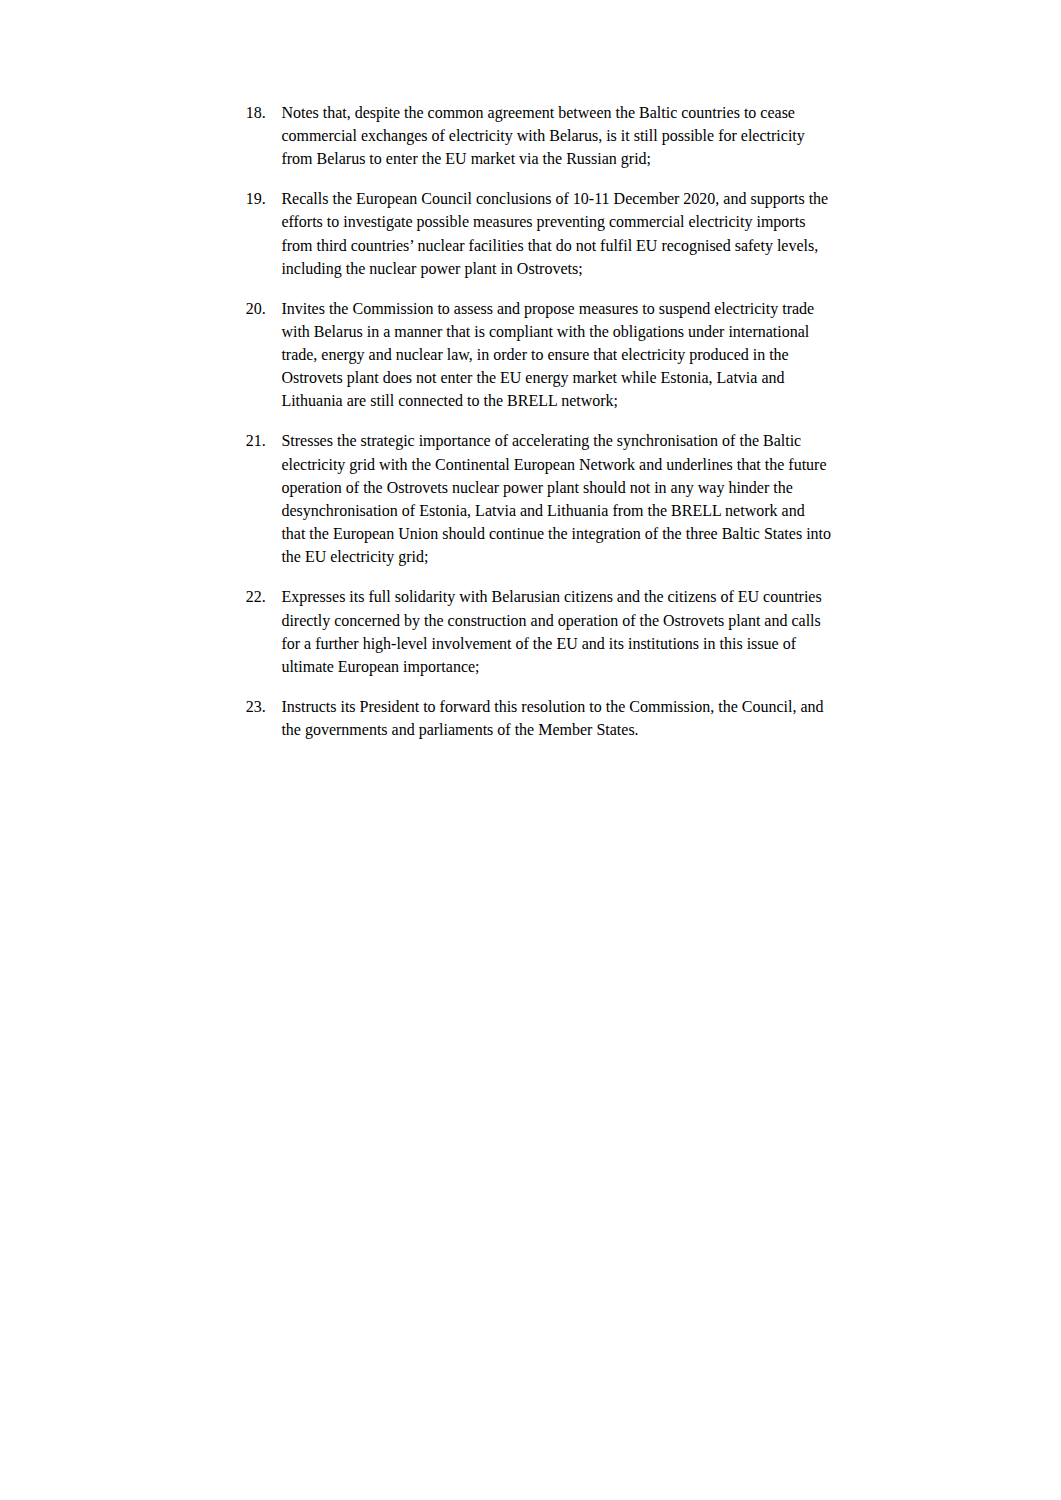Notes that, despite the common agreement between the Baltic countries to cease commercial exchanges of electricity with Belarus, is it still possible for electricity from Belarus to enter the EU market via the Russian grid;
Recalls the European Council conclusions of 10-11 December 2020, and supports the efforts to investigate possible measures preventing commercial electricity imports from third countries’ nuclear facilities that do not fulfil EU recognised safety levels, including the nuclear power plant in Ostrovets;
Invites the Commission to assess and propose measures to suspend electricity trade with Belarus in a manner that is compliant with the obligations under international trade, energy and nuclear law, in order to ensure that electricity produced in the Ostrovets plant does not enter the EU energy market while Estonia, Latvia and Lithuania are still connected to the BRELL network;
Stresses the strategic importance of accelerating the synchronisation of the Baltic electricity grid with the Continental European Network and underlines that the future operation of the Ostrovets nuclear power plant should not in any way hinder the desynchronisation of Estonia, Latvia and Lithuania from the BRELL network and that the European Union should continue the integration of the three Baltic States into the EU electricity grid;
Expresses its full solidarity with Belarusian citizens and the citizens of EU countries directly concerned by the construction and operation of the Ostrovets plant and calls for a further high-level involvement of the EU and its institutions in this issue of ultimate European importance;
Instructs its President to forward this resolution to the Commission, the Council, and the governments and parliaments of the Member States.